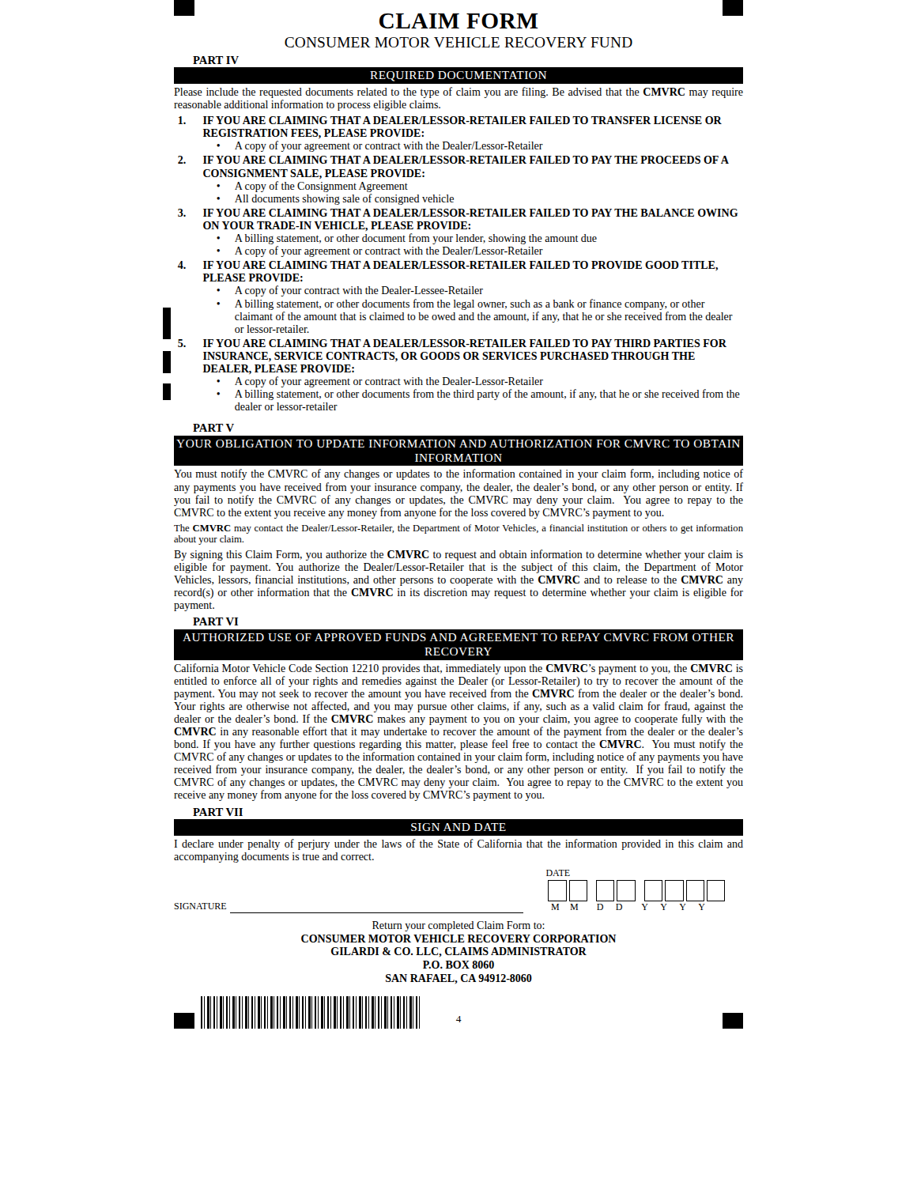CLAIM FORM
CONSUMER MOTOR VEHICLE RECOVERY FUND
PART IV
REQUIRED DOCUMENTATION
Please include the requested documents related to the type of claim you are filing. Be advised that the CMVRC may require reasonable additional information to process eligible claims.
1. IF YOU ARE CLAIMING THAT A DEALER/LESSOR-RETAILER FAILED TO TRANSFER LICENSE OR REGISTRATION FEES, PLEASE PROVIDE:
A copy of your agreement or contract with the Dealer/Lessor-Retailer
2. IF YOU ARE CLAIMING THAT A DEALER/LESSOR-RETAILER FAILED TO PAY THE PROCEEDS OF A CONSIGNMENT SALE, PLEASE PROVIDE:
A copy of the Consignment Agreement
All documents showing sale of consigned vehicle
3. IF YOU ARE CLAIMING THAT A DEALER/LESSOR-RETAILER FAILED TO PAY THE BALANCE OWING ON YOUR TRADE-IN VEHICLE, PLEASE PROVIDE:
A billing statement, or other document from your lender, showing the amount due
A copy of your agreement or contract with the Dealer/Lessor-Retailer
4. IF YOU ARE CLAIMING THAT A DEALER/LESSOR-RETAILER FAILED TO PROVIDE GOOD TITLE, PLEASE PROVIDE:
A copy of your contract with the Dealer-Lessee-Retailer
A billing statement, or other documents from the legal owner, such as a bank or finance company, or other claimant of the amount that is claimed to be owed and the amount, if any, that he or she received from the dealer or lessor-retailer.
5. IF YOU ARE CLAIMING THAT A DEALER/LESSOR-RETAILER FAILED TO PAY THIRD PARTIES FOR INSURANCE, SERVICE CONTRACTS, OR GOODS OR SERVICES PURCHASED THROUGH THE DEALER, PLEASE PROVIDE:
A copy of your agreement or contract with the Dealer-Lessor-Retailer
A billing statement, or other documents from the third party of the amount, if any, that he or she received from the dealer or lessor-retailer
PART V
YOUR OBLIGATION TO UPDATE INFORMATION AND AUTHORIZATION FOR CMVRC TO OBTAIN INFORMATION
You must notify the CMVRC of any changes or updates to the information contained in your claim form, including notice of any payments you have received from your insurance company, the dealer, the dealer’s bond, or any other person or entity. If you fail to notify the CMVRC of any changes or updates, the CMVRC may deny your claim. You agree to repay to the CMVRC to the extent you receive any money from anyone for the loss covered by CMVRC’s payment to you.
The CMVRC may contact the Dealer/Lessor-Retailer, the Department of Motor Vehicles, a financial institution or others to get information about your claim.
By signing this Claim Form, you authorize the CMVRC to request and obtain information to determine whether your claim is eligible for payment. You authorize the Dealer/Lessor-Retailer that is the subject of this claim, the Department of Motor Vehicles, lessors, financial institutions, and other persons to cooperate with the CMVRC and to release to the CMVRC any record(s) or other information that the CMVRC in its discretion may request to determine whether your claim is eligible for payment.
PART VI
AUTHORIZED USE OF APPROVED FUNDS AND AGREEMENT TO REPAY CMVRC FROM OTHER RECOVERY
California Motor Vehicle Code Section 12210 provides that, immediately upon the CMVRC’s payment to you, the CMVRC is entitled to enforce all of your rights and remedies against the Dealer (or Lessor-Retailer) to try to recover the amount of the payment. You may not seek to recover the amount you have received from the CMVRC from the dealer or the dealer’s bond. Your rights are otherwise not affected, and you may pursue other claims, if any, such as a valid claim for fraud, against the dealer or the dealer’s bond. If the CMVRC makes any payment to you on your claim, you agree to cooperate fully with the CMVRC in any reasonable effort that it may undertake to recover the amount of the payment from the dealer or the dealer’s bond. If you have any further questions regarding this matter, please feel free to contact the CMVRC. You must notify the CMVRC of any changes or updates to the information contained in your claim form, including notice of any payments you have received from your insurance company, the dealer, the dealer’s bond, or any other person or entity. If you fail to notify the CMVRC of any changes or updates, the CMVRC may deny your claim. You agree to repay to the CMVRC to the extent you receive any money from anyone for the loss covered by CMVRC’s payment to you.
PART VII
SIGN AND DATE
I declare under penalty of perjury under the laws of the State of California that the information provided in this claim and accompanying documents is true and correct.
SIGNATURE
DATE
MM DD YYYY
Return your completed Claim Form to:
CONSUMER MOTOR VEHICLE RECOVERY CORPORATION
GILARDI & CO. LLC, CLAIMS ADMINISTRATOR
P.O. BOX 8060
SAN RAFAEL, CA 94912-8060
4